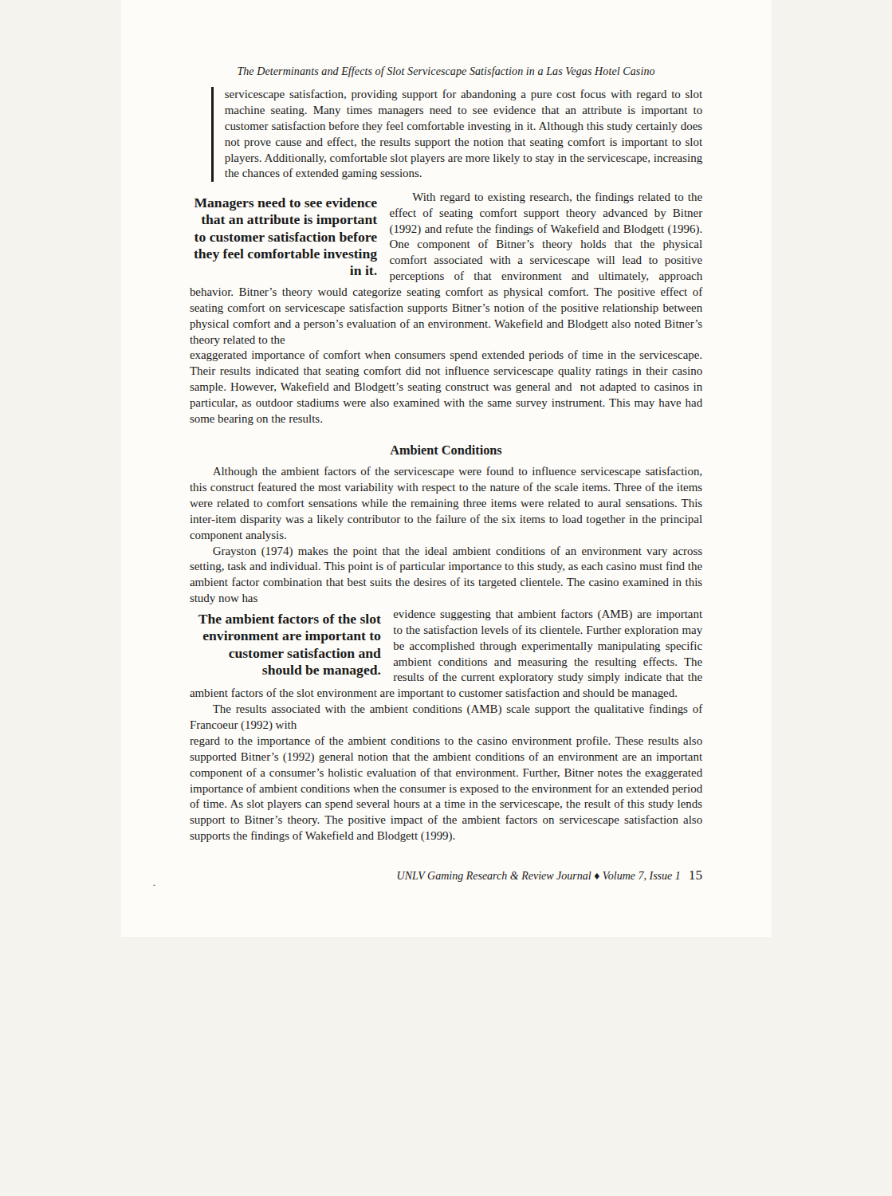The Determinants and Effects of Slot Servicescape Satisfaction in a Las Vegas Hotel Casino
servicescape satisfaction, providing support for abandoning a pure cost focus with regard to slot machine seating. Many times managers need to see evidence that an attribute is important to customer satisfaction before they feel comfortable investing in it. Although this study certainly does not prove cause and effect, the results support the notion that seating comfort is important to slot players. Additionally, comfortable slot players are more likely to stay in the servicescape, increasing the chances of extended gaming sessions.
Managers need to see evidence that an attribute is important to customer satisfaction before they feel comfortable investing in it.
With regard to existing research, the findings related to the effect of seating comfort support theory advanced by Bitner (1992) and refute the findings of Wakefield and Blodgett (1996). One component of Bitner’s theory holds that the physical comfort associated with a servicescape will lead to positive perceptions of that environment and ultimately, approach behavior. Bitner’s theory would categorize seating comfort as physical comfort. The positive effect of seating comfort on servicescape satisfaction supports Bitner’s notion of the positive relationship between physical comfort and a person’s evaluation of an environment. Wakefield and Blodgett also noted Bitner’s theory related to the
exaggerated importance of comfort when consumers spend extended periods of time in the servicescape. Their results indicated that seating comfort did not influence servicescape quality ratings in their casino sample. However, Wakefield and Blodgett’s seating construct was general and not adapted to casinos in particular, as outdoor stadiums were also examined with the same survey instrument. This may have had some bearing on the results.
Ambient Conditions
Although the ambient factors of the servicescape were found to influence servicescape satisfaction, this construct featured the most variability with respect to the nature of the scale items. Three of the items were related to comfort sensations while the remaining three items were related to aural sensations. This inter-item disparity was a likely contributor to the failure of the six items to load together in the principal component analysis.
Grayston (1974) makes the point that the ideal ambient conditions of an environment vary across setting, task and individual. This point is of particular importance to this study, as each casino must find the ambient factor combination that best suits the desires of its targeted clientele. The casino examined in this study now has
The ambient factors of the slot environment are important to customer satisfaction and should be managed.
evidence suggesting that ambient factors (AMB) are important to the satisfaction levels of its clientele. Further exploration may be accomplished through experimentally manipulating specific ambient conditions and measuring the resulting effects. The results of the current exploratory study simply indicate that the ambient factors of the slot environment are important to customer satisfaction and should be managed.
The results associated with the ambient conditions (AMB) scale support the qualitative findings of Francoeur (1992) with
regard to the importance of the ambient conditions to the casino environment profile. These results also supported Bitner’s (1992) general notion that the ambient conditions of an environment are an important component of a consumer’s holistic evaluation of that environment. Further, Bitner notes the exaggerated importance of ambient conditions when the consumer is exposed to the environment for an extended period of time. As slot players can spend several hours at a time in the servicescape, the result of this study lends support to Bitner’s theory. The positive impact of the ambient factors on servicescape satisfaction also supports the findings of Wakefield and Blodgett (1999).
UNLV Gaming Research & Review Journal ♦ Volume 7, Issue 115
.